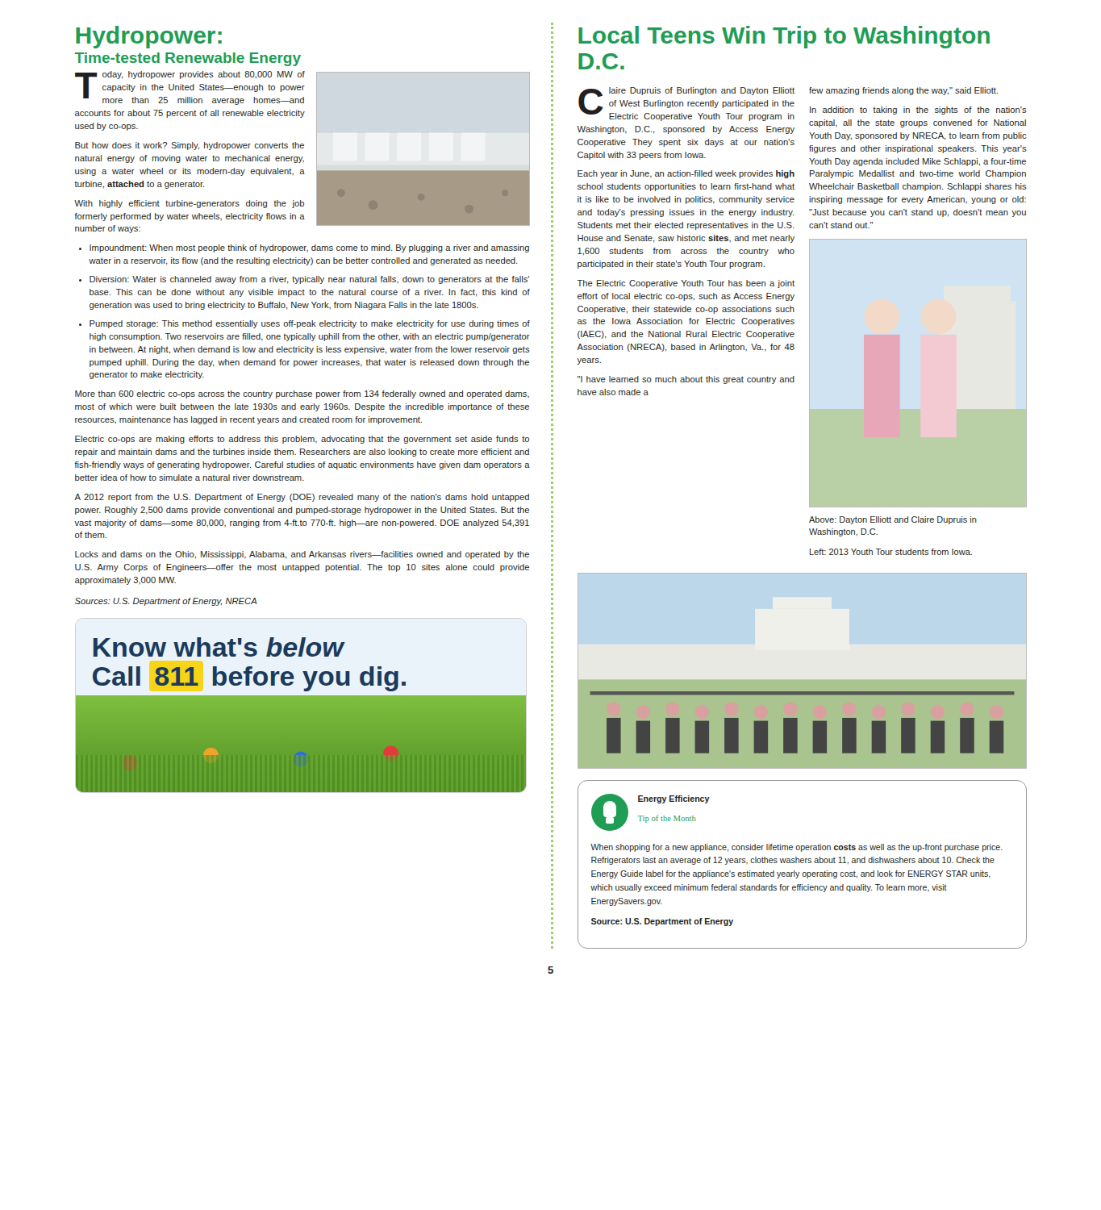Hydropower:Time-tested Renewable Energy
Today, hydropower provides about 80,000 MW of capacity in the United States—enough to power more than 25 million average homes—and accounts for about 75 percent of all renewable electricity used by co-ops.
But how does it work? Simply, hydropower converts the natural energy of moving water to mechanical energy, using a water wheel or its modern-day equivalent, a turbine, attached to a generator.
With highly efficient turbine-generators doing the job formerly performed by water wheels, electricity flows in a number of ways:
Impoundment: When most people think of hydropower, dams come to mind. By plugging a river and amassing water in a reservoir, its flow (and the resulting electricity) can be better controlled and generated as needed.
Diversion: Water is channeled away from a river, typically near natural falls, down to generators at the falls' base. This can be done without any visible impact to the natural course of a river. In fact, this kind of generation was used to bring electricity to Buffalo, New York, from Niagara Falls in the late 1800s.
Pumped storage: This method essentially uses off-peak electricity to make electricity for use during times of high consumption. Two reservoirs are filled, one typically uphill from the other, with an electric pump/generator in between. At night, when demand is low and electricity is less expensive, water from the lower reservoir gets pumped uphill. During the day, when demand for power increases, that water is released down through the generator to make electricity.
More than 600 electric co-ops across the country purchase power from 134 federally owned and operated dams, most of which were built between the late 1930s and early 1960s. Despite the incredible importance of these resources, maintenance has lagged in recent years and created room for improvement.
Electric co-ops are making efforts to address this problem, advocating that the government set aside funds to repair and maintain dams and the turbines inside them. Researchers are also looking to create more efficient and fish-friendly ways of generating hydropower. Careful studies of aquatic environments have given dam operators a better idea of how to simulate a natural river downstream.
A 2012 report from the U.S. Department of Energy (DOE) revealed many of the nation's dams hold untapped power. Roughly 2,500 dams provide conventional and pumped-storage hydropower in the United States. But the vast majority of dams—some 80,000, ranging from 4-ft.to 770-ft. high—are non-powered. DOE analyzed 54,391 of them.
Locks and dams on the Ohio, Mississippi, Alabama, and Arkansas rivers—facilities owned and operated by the U.S. Army Corps of Engineers—offer the most untapped potential. The top 10 sites alone could provide approximately 3,000 MW.
Sources: U.S. Department of Energy, NRECA
Know what's below
Call 811 before you dig.
Local Teens Win Trip to Washington D.C.
Claire Dupruis of Burlington and Dayton Elliott of West Burlington recently participated in the Electric Cooperative Youth Tour program in Washington, D.C., sponsored by Access Energy Cooperative They spent six days at our nation's Capitol with 33 peers from Iowa.
Each year in June, an action-filled week provides high school students opportunities to learn first-hand what it is like to be involved in politics, community service and today's pressing issues in the energy industry. Students met their elected representatives in the U.S. House and Senate, saw historic sites, and met nearly 1,600 students from across the country who participated in their state's Youth Tour program.
The Electric Cooperative Youth Tour has been a joint effort of local electric co-ops, such as Access Energy Cooperative, their statewide co-op associations such as the Iowa Association for Electric Cooperatives (IAEC), and the National Rural Electric Cooperative Association (NRECA), based in Arlington, Va., for 48 years.
"I have learned so much about this great country and have also made a
few amazing friends along the way," said Elliott.
In addition to taking in the sights of the nation's capital, all the state groups convened for National Youth Day, sponsored by NRECA, to learn from public figures and other inspirational speakers. This year's Youth Day agenda included Mike Schlappi, a four-time Paralympic Medallist and two-time world Champion Wheelchair Basketball champion. Schlappi shares his inspiring message for every American, young or old: "Just because you can't stand up, doesn't mean you can't stand out."
Above: Dayton Elliott and Claire Dupruis in Washington, D.C.
Left: 2013 Youth Tour students from Iowa.
Energy Efficiency
Tip of the Month
When shopping for a new appliance, consider lifetime operation costs as well as the up-front purchase price. Refrigerators last an average of 12 years, clothes washers about 11, and dishwashers about 10. Check the Energy Guide label for the appliance's estimated yearly operating cost, and look for ENERGY STAR units, which usually exceed minimum federal standards for efficiency and quality. To learn more, visit EnergySavers.gov.
Source: U.S. Department of Energy
5